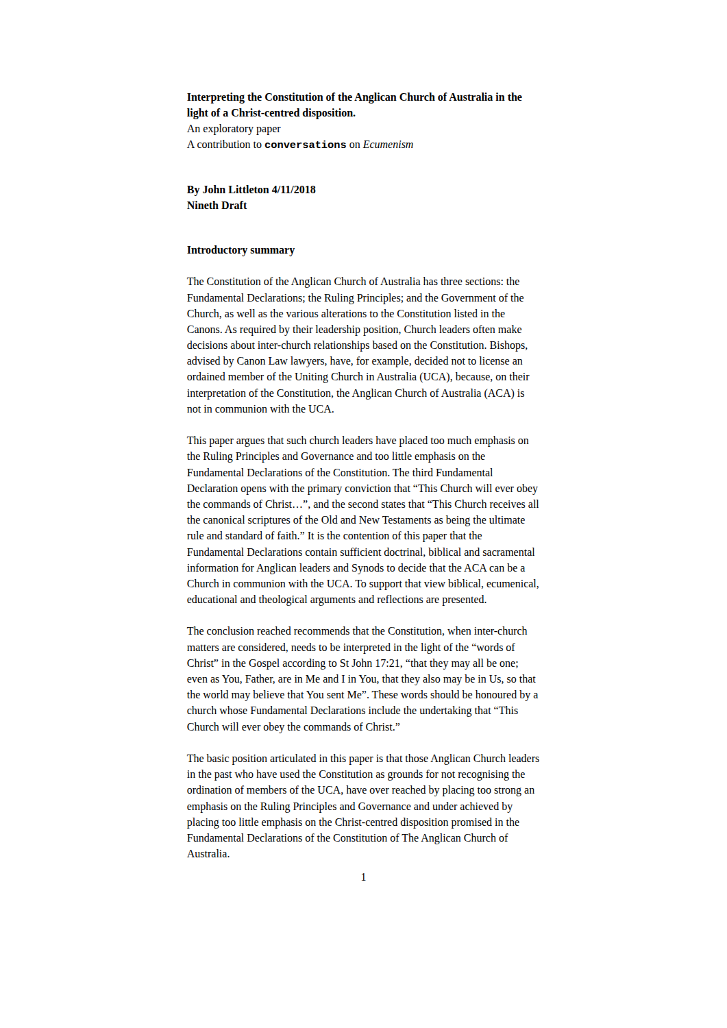Interpreting the Constitution of the Anglican Church of Australia in the light of a Christ-centred disposition.
An exploratory paper
A contribution to conversations on Ecumenism
By John Littleton 4/11/2018
Nineth Draft
Introductory summary
The Constitution of the Anglican Church of Australia has three sections: the Fundamental Declarations; the Ruling Principles; and the Government of the Church, as well as the various alterations to the Constitution listed in the Canons. As required by their leadership position, Church leaders often make decisions about inter-church relationships based on the Constitution. Bishops, advised by Canon Law lawyers, have, for example, decided not to license an ordained member of the Uniting Church in Australia (UCA), because, on their interpretation of the Constitution, the Anglican Church of Australia (ACA) is not in communion with the UCA.
This paper argues that such church leaders have placed too much emphasis on the Ruling Principles and Governance and too little emphasis on the Fundamental Declarations of the Constitution. The third Fundamental Declaration opens with the primary conviction that “This Church will ever obey the commands of Christ…”, and the second states that “This Church receives all the canonical scriptures of the Old and New Testaments as being the ultimate rule and standard of faith.” It is the contention of this paper that the Fundamental Declarations contain sufficient doctrinal, biblical and sacramental information for Anglican leaders and Synods to decide that the ACA can be a Church in communion with the UCA. To support that view biblical, ecumenical, educational and theological arguments and reflections are presented.
The conclusion reached recommends that the Constitution, when inter-church matters are considered, needs to be interpreted in the light of the “words of Christ” in the Gospel according to St John 17:21, “that they may all be one; even as You, Father, are in Me and I in You, that they also may be in Us, so that the world may believe that You sent Me”. These words should be honoured by a church whose Fundamental Declarations include the undertaking that “This Church will ever obey the commands of Christ.”
The basic position articulated in this paper is that those Anglican Church leaders in the past who have used the Constitution as grounds for not recognising the ordination of members of the UCA, have over reached by placing too strong an emphasis on the Ruling Principles and Governance and under achieved by placing too little emphasis on the Christ-centred disposition promised in the Fundamental Declarations of the Constitution of The Anglican Church of Australia.
1